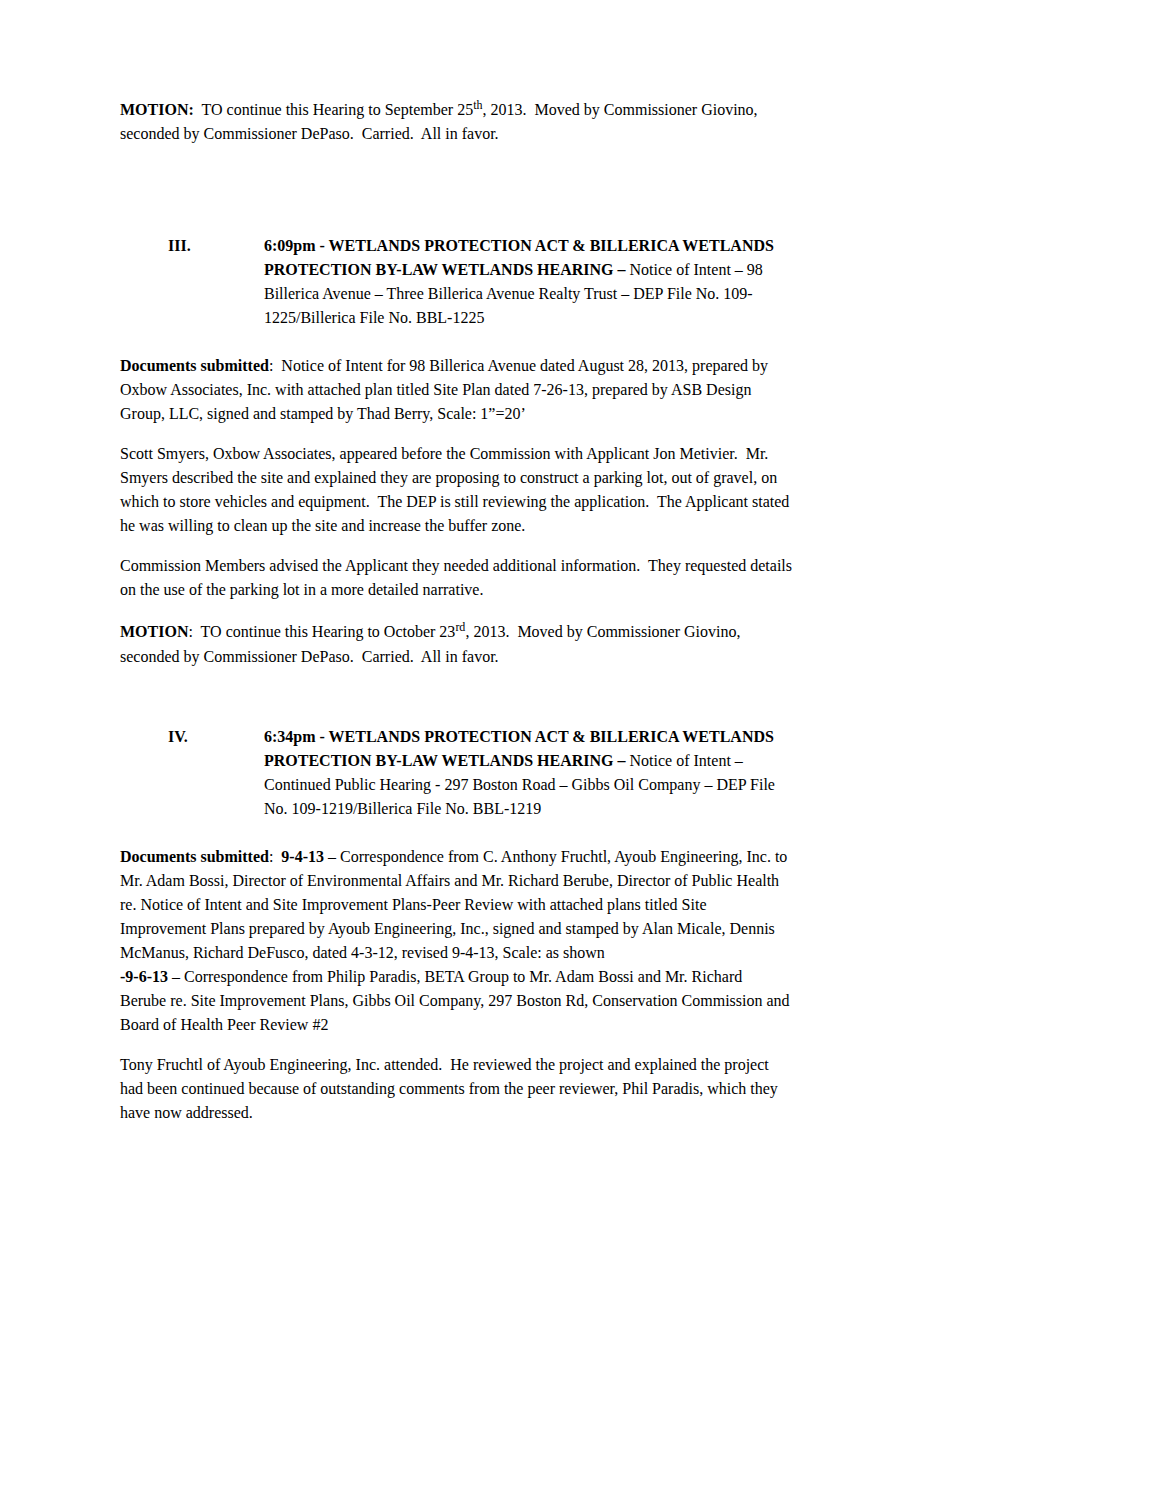MOTION: TO continue this Hearing to September 25th, 2013. Moved by Commissioner Giovino, seconded by Commissioner DePaso. Carried. All in favor.
III.
6:09pm - WETLANDS PROTECTION ACT & BILLERICA WETLANDS PROTECTION BY-LAW WETLANDS HEARING – Notice of Intent – 98 Billerica Avenue – Three Billerica Avenue Realty Trust – DEP File No. 109-1225/Billerica File No. BBL-1225
Documents submitted: Notice of Intent for 98 Billerica Avenue dated August 28, 2013, prepared by Oxbow Associates, Inc. with attached plan titled Site Plan dated 7-26-13, prepared by ASB Design Group, LLC, signed and stamped by Thad Berry, Scale: 1”=20’
Scott Smyers, Oxbow Associates, appeared before the Commission with Applicant Jon Metivier. Mr. Smyers described the site and explained they are proposing to construct a parking lot, out of gravel, on which to store vehicles and equipment. The DEP is still reviewing the application. The Applicant stated he was willing to clean up the site and increase the buffer zone.
Commission Members advised the Applicant they needed additional information. They requested details on the use of the parking lot in a more detailed narrative.
MOTION: TO continue this Hearing to October 23rd, 2013. Moved by Commissioner Giovino, seconded by Commissioner DePaso. Carried. All in favor.
IV.
6:34pm - WETLANDS PROTECTION ACT & BILLERICA WETLANDS PROTECTION BY-LAW WETLANDS HEARING – Notice of Intent – Continued Public Hearing - 297 Boston Road – Gibbs Oil Company – DEP File No. 109-1219/Billerica File No. BBL-1219
Documents submitted: 9-4-13 – Correspondence from C. Anthony Fruchtl, Ayoub Engineering, Inc. to Mr. Adam Bossi, Director of Environmental Affairs and Mr. Richard Berube, Director of Public Health re. Notice of Intent and Site Improvement Plans-Peer Review with attached plans titled Site Improvement Plans prepared by Ayoub Engineering, Inc., signed and stamped by Alan Micale, Dennis McManus, Richard DeFusco, dated 4-3-12, revised 9-4-13, Scale: as shown
-9-6-13 – Correspondence from Philip Paradis, BETA Group to Mr. Adam Bossi and Mr. Richard Berube re. Site Improvement Plans, Gibbs Oil Company, 297 Boston Rd, Conservation Commission and Board of Health Peer Review #2
Tony Fruchtl of Ayoub Engineering, Inc. attended. He reviewed the project and explained the project had been continued because of outstanding comments from the peer reviewer, Phil Paradis, which they have now addressed.